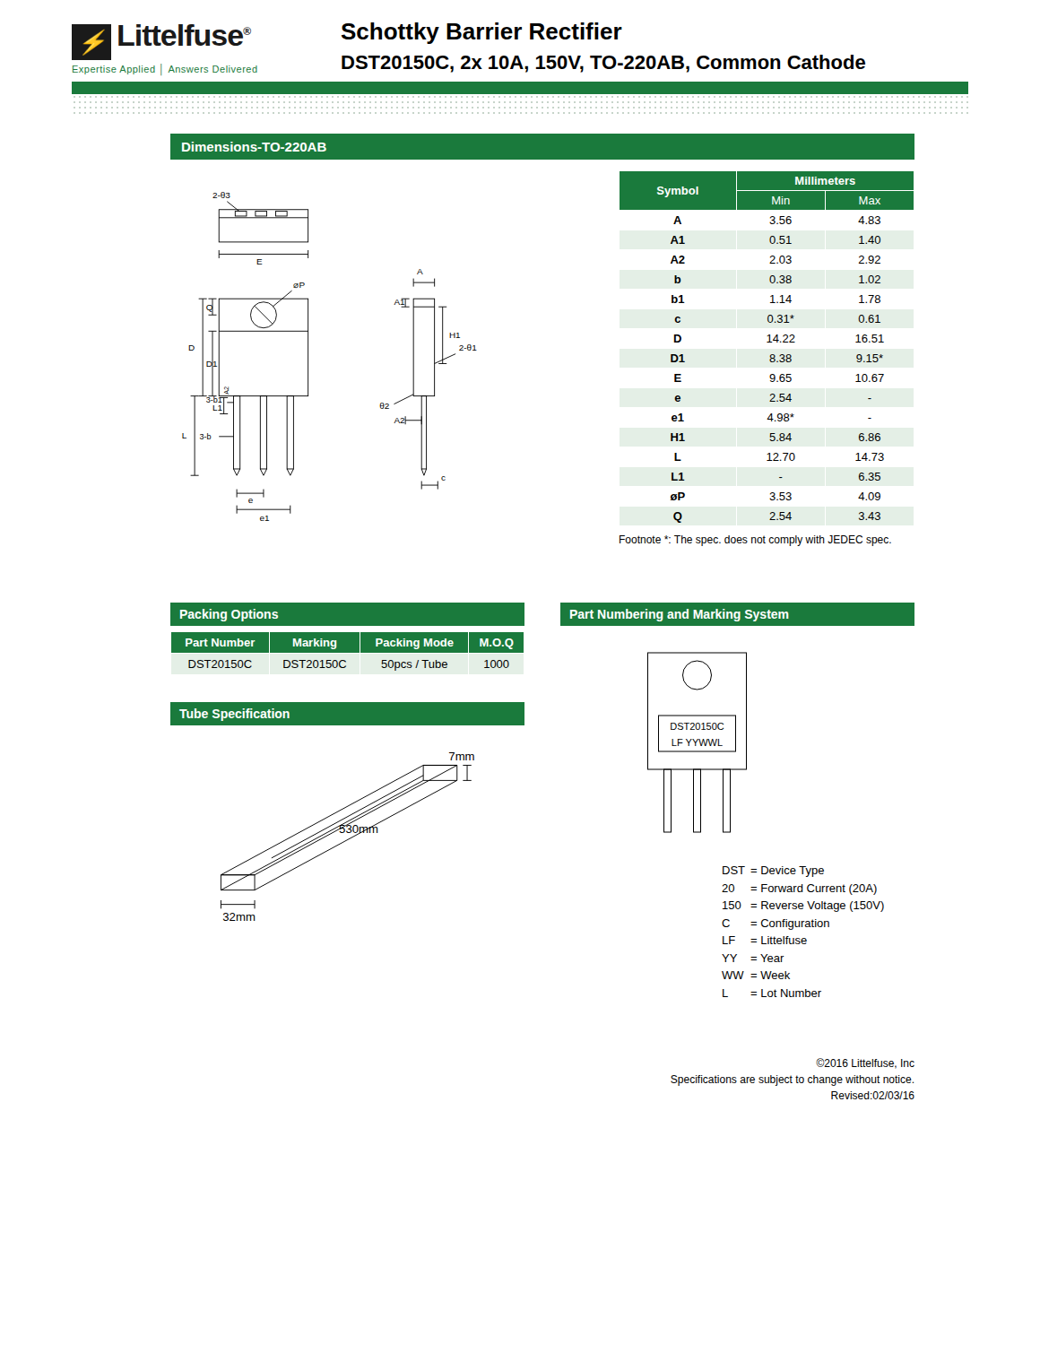⚡Littelfuse®
Expertise Applied │ Answers Delivered
Schottky Barrier Rectifier
DST20150C, 2x 10A, 150V, TO-220AB, Common Cathode
Dimensions-TO-220AB
E 2-θ3 D D1 Q L L1 3-b1 3-b e e1 ⌀P A2 A A1 H1 2-θ1 θ2 A2 c
| Symbol | Millimeters |
| --- | --- |
| Min | Max |
| A | 3.56 | 4.83 |
| A1 | 0.51 | 1.40 |
| A2 | 2.03 | 2.92 |
| b | 0.38 | 1.02 |
| b1 | 1.14 | 1.78 |
| c | 0.31* | 0.61 |
| D | 14.22 | 16.51 |
| D1 | 8.38 | 9.15* |
| E | 9.65 | 10.67 |
| e | 2.54 | - |
| e1 | 4.98* | - |
| H1 | 5.84 | 6.86 |
| L | 12.70 | 14.73 |
| L1 | - | 6.35 |
| øP | 3.53 | 4.09 |
| Q | 2.54 | 3.43 |
Footnote *: The spec. does not comply with JEDEC spec.
Packing Options
| Part Number | Marking | Packing Mode | M.O.Q |
| --- | --- | --- | --- |
| DST20150C | DST20150C | 50pcs / Tube | 1000 |
Tube Specification
7mm 530mm 32mm
Part Numbering and Marking System
DST20150C LF YYWWL
| DST | = Device Type |
| 20 | = Forward Current (20A) |
| 150 | = Reverse Voltage (150V) |
| C | = Configuration |
| LF | = Littelfuse |
| YY | = Year |
| WW | = Week |
| L | = Lot Number |
©2016 Littelfuse, Inc
Specifications are subject to change without notice.
Revised:02/03/16